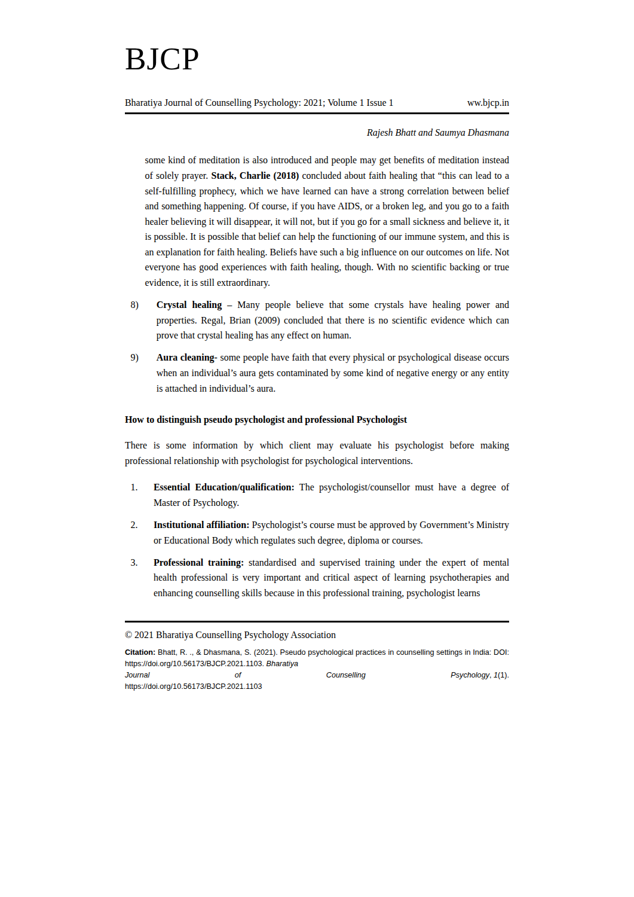BJCP
Bharatiya Journal of Counselling Psychology: 2021; Volume 1 Issue 1
ww.bjcp.in
Rajesh Bhatt and Saumya Dhasmana
some kind of meditation is also introduced and people may get benefits of meditation instead of solely prayer. Stack, Charlie (2018) concluded about faith healing that “this can lead to a self-fulfilling prophecy, which we have learned can have a strong correlation between belief and something happening. Of course, if you have AIDS, or a broken leg, and you go to a faith healer believing it will disappear, it will not, but if you go for a small sickness and believe it, it is possible. It is possible that belief can help the functioning of our immune system, and this is an explanation for faith healing. Beliefs have such a big influence on our outcomes on life. Not everyone has good experiences with faith healing, though. With no scientific backing or true evidence, it is still extraordinary.
8) Crystal healing – Many people believe that some crystals have healing power and properties. Regal, Brian (2009) concluded that there is no scientific evidence which can prove that crystal healing has any effect on human.
9) Aura cleaning- some people have faith that every physical or psychological disease occurs when an individual’s aura gets contaminated by some kind of negative energy or any entity is attached in individual’s aura.
How to distinguish pseudo psychologist and professional Psychologist
There is some information by which client may evaluate his psychologist before making professional relationship with psychologist for psychological interventions.
1. Essential Education/qualification: The psychologist/counsellor must have a degree of Master of Psychology.
2. Institutional affiliation: Psychologist’s course must be approved by Government’s Ministry or Educational Body which regulates such degree, diploma or courses.
3. Professional training: standardised and supervised training under the expert of mental health professional is very important and critical aspect of learning psychotherapies and enhancing counselling skills because in this professional training, psychologist learns
© 2021 Bharatiya Counselling Psychology Association
Citation: Bhatt, R. ., & Dhasmana, S. (2021). Pseudo psychological practices in counselling settings in India: DOI: https://doi.org/10.56173/BJCP.2021.1103. Bharatiya
Journal of Counselling Psychology, 1(1).
https://doi.org/10.56173/BJCP.2021.1103